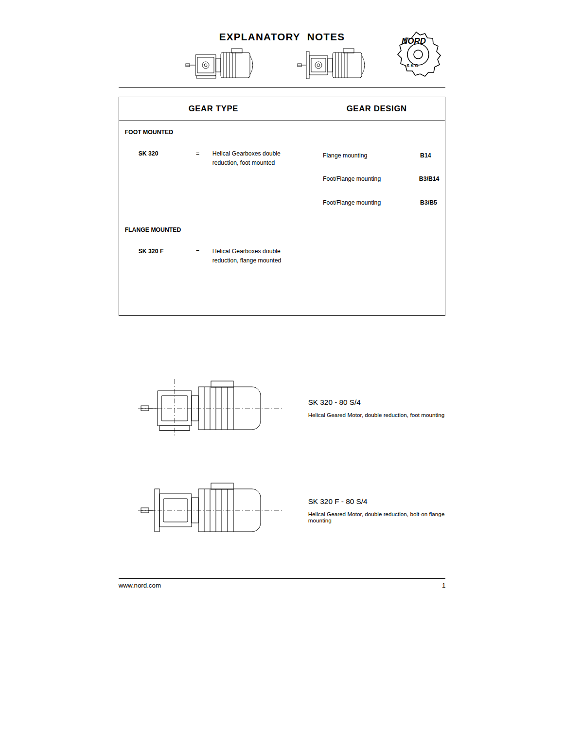EXPLANATORY NOTES
NORD S K G
| GEAR TYPE | GEAR DESIGN |
| --- | --- |
| FOOT MOUNTED SK 320 = Helical Gearboxes double reduction, foot mounted FLANGE MOUNTED SK 320 F = Helical Gearboxes double reduction, flange mounted | Flange mounting B14 Foot/Flange mounting B3/B14 Foot/Flange mounting B3/B5 |
SK 320 - 80 S/4
Helical Geared Motor, double reduction, foot mounting
SK 320 F - 80 S/4
Helical Geared Motor, double reduction, bolt-on flange mounting
www.nord.com 1